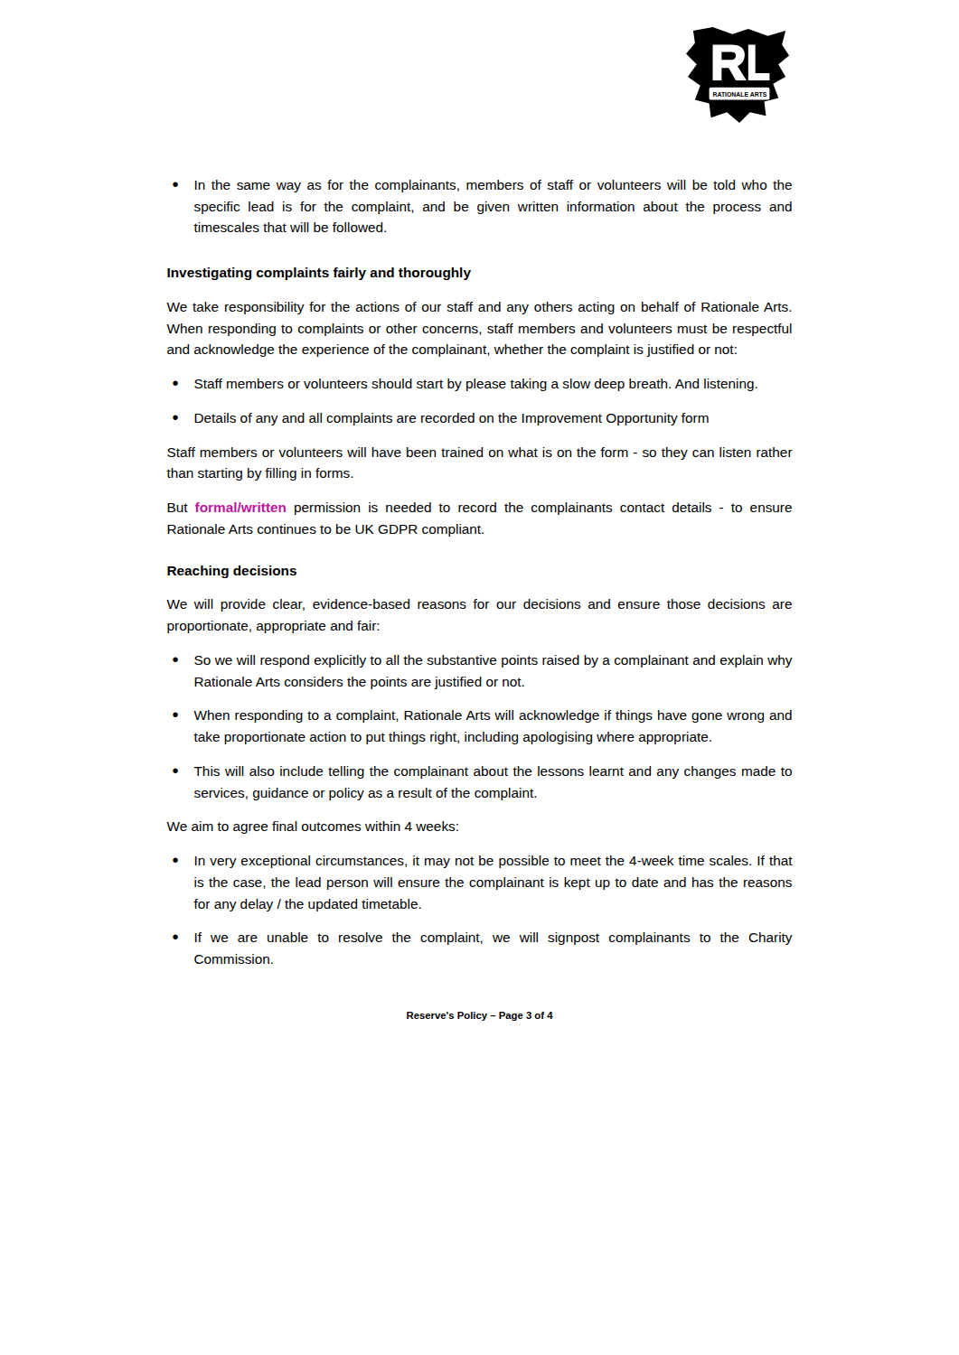RATIONALE ARTS
In the same way as for the complainants, members of staff or volunteers will be told who the specific lead is for the complaint, and be given written information about the process and timescales that will be followed.
Investigating complaints fairly and thoroughly
We take responsibility for the actions of our staff and any others acting on behalf of Rationale Arts. When responding to complaints or other concerns, staff members and volunteers must be respectful and acknowledge the experience of the complainant, whether the complaint is justified or not:
Staff members or volunteers should start by please taking a slow deep breath. And listening.
Details of any and all complaints are recorded on the Improvement Opportunity form
Staff members or volunteers will have been trained on what is on the form - so they can listen rather than starting by filling in forms.
But formal/written permission is needed to record the complainants contact details - to ensure Rationale Arts continues to be UK GDPR compliant.
Reaching decisions
We will provide clear, evidence-based reasons for our decisions and ensure those decisions are proportionate, appropriate and fair:
So we will respond explicitly to all the substantive points raised by a complainant and explain why Rationale Arts considers the points are justified or not.
When responding to a complaint, Rationale Arts will acknowledge if things have gone wrong and take proportionate action to put things right, including apologising where appropriate.
This will also include telling the complainant about the lessons learnt and any changes made to services, guidance or policy as a result of the complaint.
We aim to agree final outcomes within 4 weeks:
In very exceptional circumstances, it may not be possible to meet the 4-week time scales. If that is the case, the lead person will ensure the complainant is kept up to date and has the reasons for any delay / the updated timetable.
If we are unable to resolve the complaint, we will signpost complainants to the Charity Commission.
Reserve's Policy – Page 3 of 4